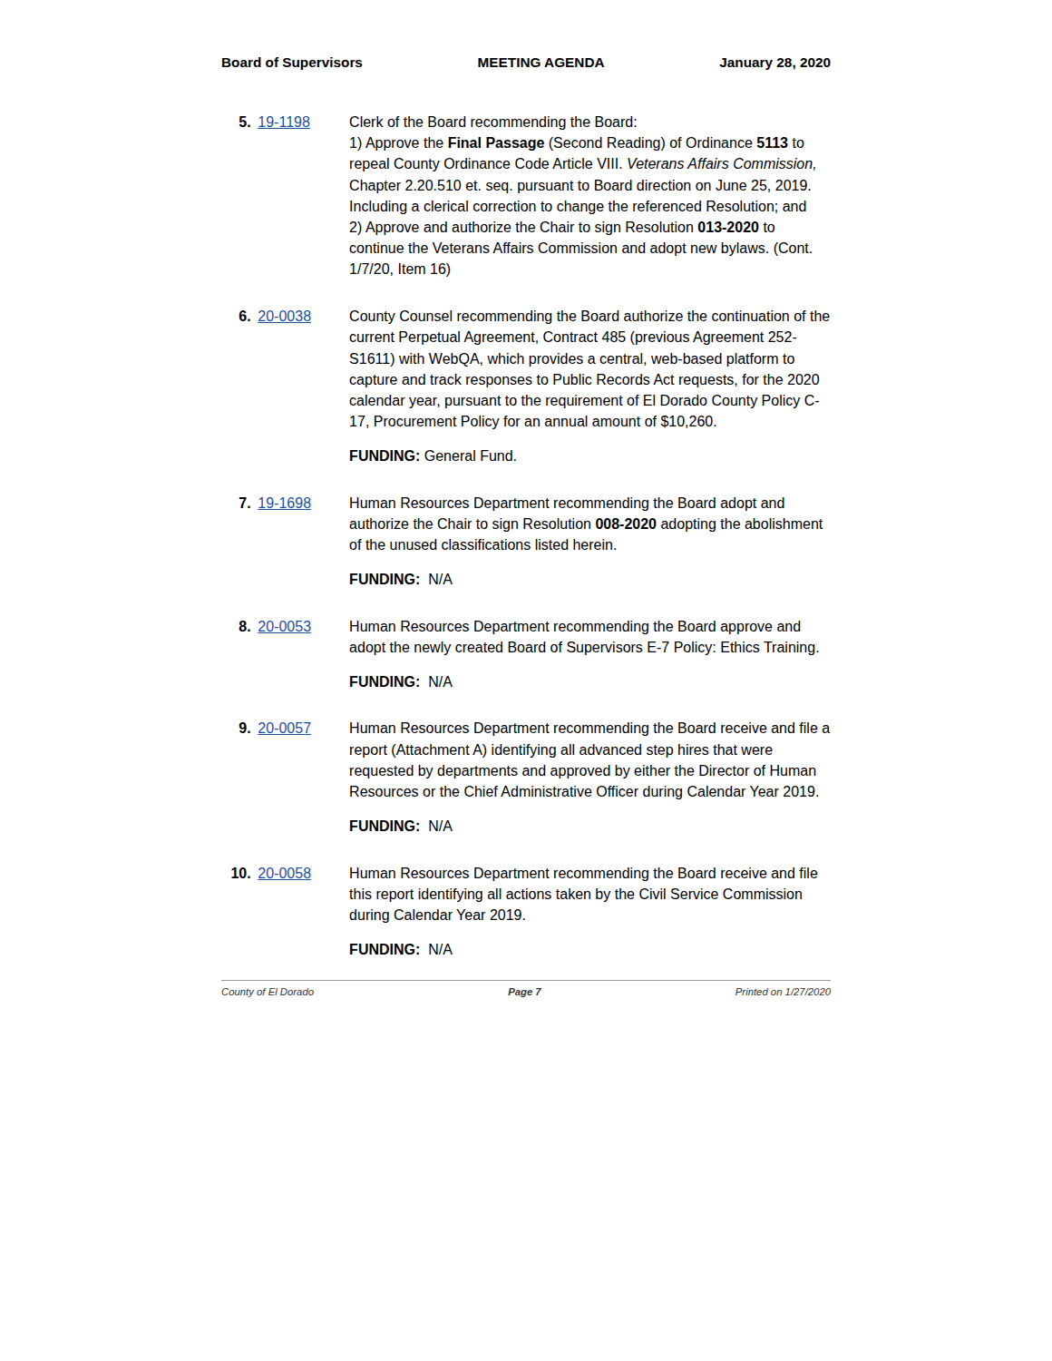Board of Supervisors
MEETING AGENDA
January 28, 2020
5.
19-1198
Clerk of the Board recommending the Board:
1) Approve the Final Passage (Second Reading) of Ordinance 5113 to repeal County Ordinance Code Article VIII. Veterans Affairs Commission, Chapter 2.20.510 et. seq. pursuant to Board direction on June 25, 2019. Including a clerical correction to change the referenced Resolution; and
2) Approve and authorize the Chair to sign Resolution 013-2020 to continue the Veterans Affairs Commission and adopt new bylaws. (Cont. 1/7/20, Item 16)
6.
20-0038
County Counsel recommending the Board authorize the continuation of the current Perpetual Agreement, Contract 485 (previous Agreement 252-S1611) with WebQA, which provides a central, web-based platform to capture and track responses to Public Records Act requests, for the 2020 calendar year, pursuant to the requirement of El Dorado County Policy C-17, Procurement Policy for an annual amount of $10,260.
FUNDING: General Fund.
7.
19-1698
Human Resources Department recommending the Board adopt and authorize the Chair to sign Resolution 008-2020 adopting the abolishment of the unused classifications listed herein.
FUNDING: N/A
8.
20-0053
Human Resources Department recommending the Board approve and adopt the newly created Board of Supervisors E-7 Policy: Ethics Training.
FUNDING: N/A
9.
20-0057
Human Resources Department recommending the Board receive and file a report (Attachment A) identifying all advanced step hires that were requested by departments and approved by either the Director of Human Resources or the Chief Administrative Officer during Calendar Year 2019.
FUNDING: N/A
10.
20-0058
Human Resources Department recommending the Board receive and file this report identifying all actions taken by the Civil Service Commission during Calendar Year 2019.
FUNDING: N/A
County of El Dorado
Page 7
Printed on 1/27/2020